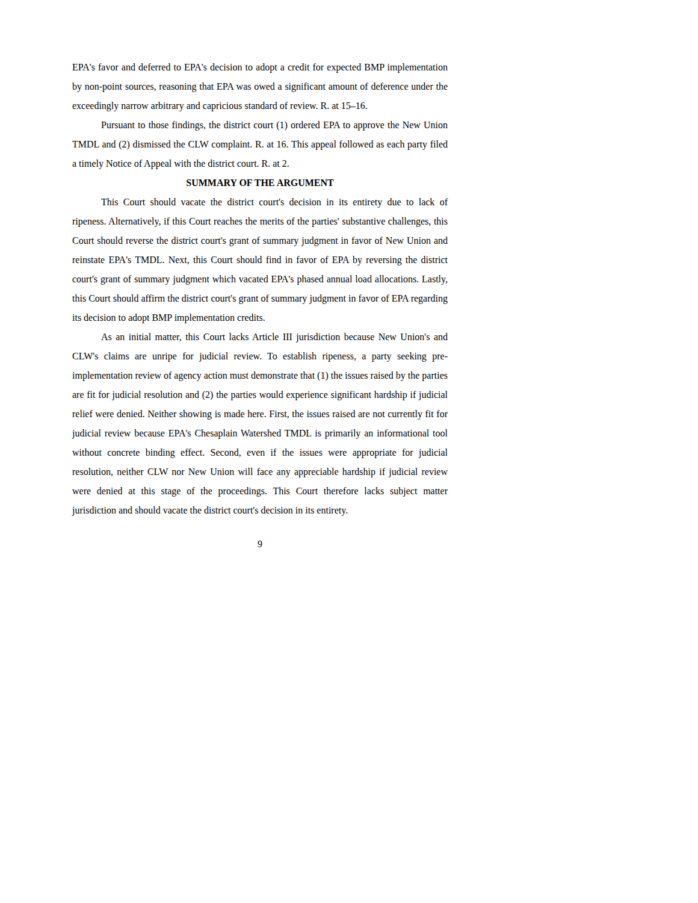EPA's favor and deferred to EPA's decision to adopt a credit for expected BMP implementation by non-point sources, reasoning that EPA was owed a significant amount of deference under the exceedingly narrow arbitrary and capricious standard of review. R. at 15–16.
Pursuant to those findings, the district court (1) ordered EPA to approve the New Union TMDL and (2) dismissed the CLW complaint. R. at 16. This appeal followed as each party filed a timely Notice of Appeal with the district court. R. at 2.
SUMMARY OF THE ARGUMENT
This Court should vacate the district court's decision in its entirety due to lack of ripeness. Alternatively, if this Court reaches the merits of the parties' substantive challenges, this Court should reverse the district court's grant of summary judgment in favor of New Union and reinstate EPA's TMDL. Next, this Court should find in favor of EPA by reversing the district court's grant of summary judgment which vacated EPA's phased annual load allocations. Lastly, this Court should affirm the district court's grant of summary judgment in favor of EPA regarding its decision to adopt BMP implementation credits.
As an initial matter, this Court lacks Article III jurisdiction because New Union's and CLW's claims are unripe for judicial review. To establish ripeness, a party seeking pre-implementation review of agency action must demonstrate that (1) the issues raised by the parties are fit for judicial resolution and (2) the parties would experience significant hardship if judicial relief were denied. Neither showing is made here. First, the issues raised are not currently fit for judicial review because EPA's Chesaplain Watershed TMDL is primarily an informational tool without concrete binding effect. Second, even if the issues were appropriate for judicial resolution, neither CLW nor New Union will face any appreciable hardship if judicial review were denied at this stage of the proceedings. This Court therefore lacks subject matter jurisdiction and should vacate the district court's decision in its entirety.
9